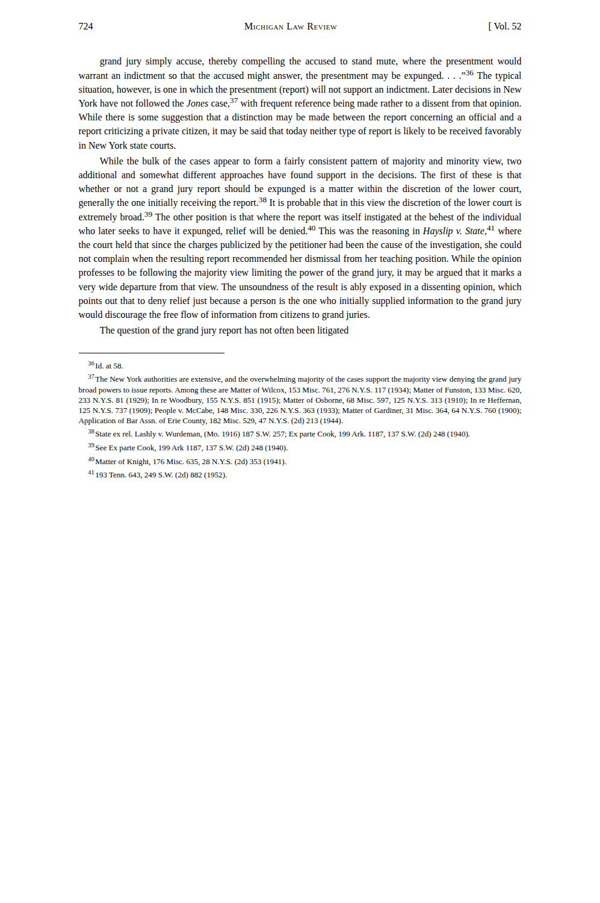724 Michigan Law Review [ Vol. 52
grand jury simply accuse, thereby compelling the accused to stand mute, where the presentment would warrant an indictment so that the accused might answer, the presentment may be expunged. . . .”36 The typical situation, however, is one in which the presentment (report) will not support an indictment. Later decisions in New York have not followed the Jones case,37 with frequent reference being made rather to a dissent from that opinion. While there is some suggestion that a distinction may be made between the report concerning an official and a report criticizing a private citizen, it may be said that today neither type of report is likely to be received favorably in New York state courts.
While the bulk of the cases appear to form a fairly consistent pattern of majority and minority view, two additional and somewhat different approaches have found support in the decisions. The first of these is that whether or not a grand jury report should be expunged is a matter within the discretion of the lower court, generally the one initially receiving the report.38 It is probable that in this view the discretion of the lower court is extremely broad.39 The other position is that where the report was itself instigated at the behest of the individual who later seeks to have it expunged, relief will be denied.40 This was the reasoning in Hayslip v. State,41 where the court held that since the charges publicized by the petitioner had been the cause of the investigation, she could not complain when the resulting report recommended her dismissal from her teaching position. While the opinion professes to be following the majority view limiting the power of the grand jury, it may be argued that it marks a very wide departure from that view. The unsoundness of the result is ably exposed in a dissenting opinion, which points out that to deny relief just because a person is the one who initially supplied information to the grand jury would discourage the free flow of information from citizens to grand juries.
The question of the grand jury report has not often been litigated
36 Id. at 58.
37 The New York authorities are extensive, and the overwhelming majority of the cases support the majority view denying the grand jury broad powers to issue reports. Among these are Matter of Wilcox, 153 Misc. 761, 276 N.Y.S. 117 (1934); Matter of Funston, 133 Misc. 620, 233 N.Y.S. 81 (1929); In re Woodbury, 155 N.Y.S. 851 (1915); Matter of Osborne, 68 Misc. 597, 125 N.Y.S. 313 (1910); In re Heffernan, 125 N.Y.S. 737 (1909); People v. McCabe, 148 Misc. 330, 226 N.Y.S. 363 (1933); Matter of Gardiner, 31 Misc. 364, 64 N.Y.S. 760 (1900); Application of Bar Assn. of Erie County, 182 Misc. 529, 47 N.Y.S. (2d) 213 (1944).
38 State ex rel. Lashly v. Wurdeman, (Mo. 1916) 187 S.W. 257; Ex parte Cook, 199 Ark. 1187, 137 S.W. (2d) 248 (1940).
39 See Ex parte Cook, 199 Ark 1187, 137 S.W. (2d) 248 (1940).
40 Matter of Knight, 176 Misc. 635, 28 N.Y.S. (2d) 353 (1941).
41193 Tenn. 643, 249 S.W. (2d) 882 (1952).